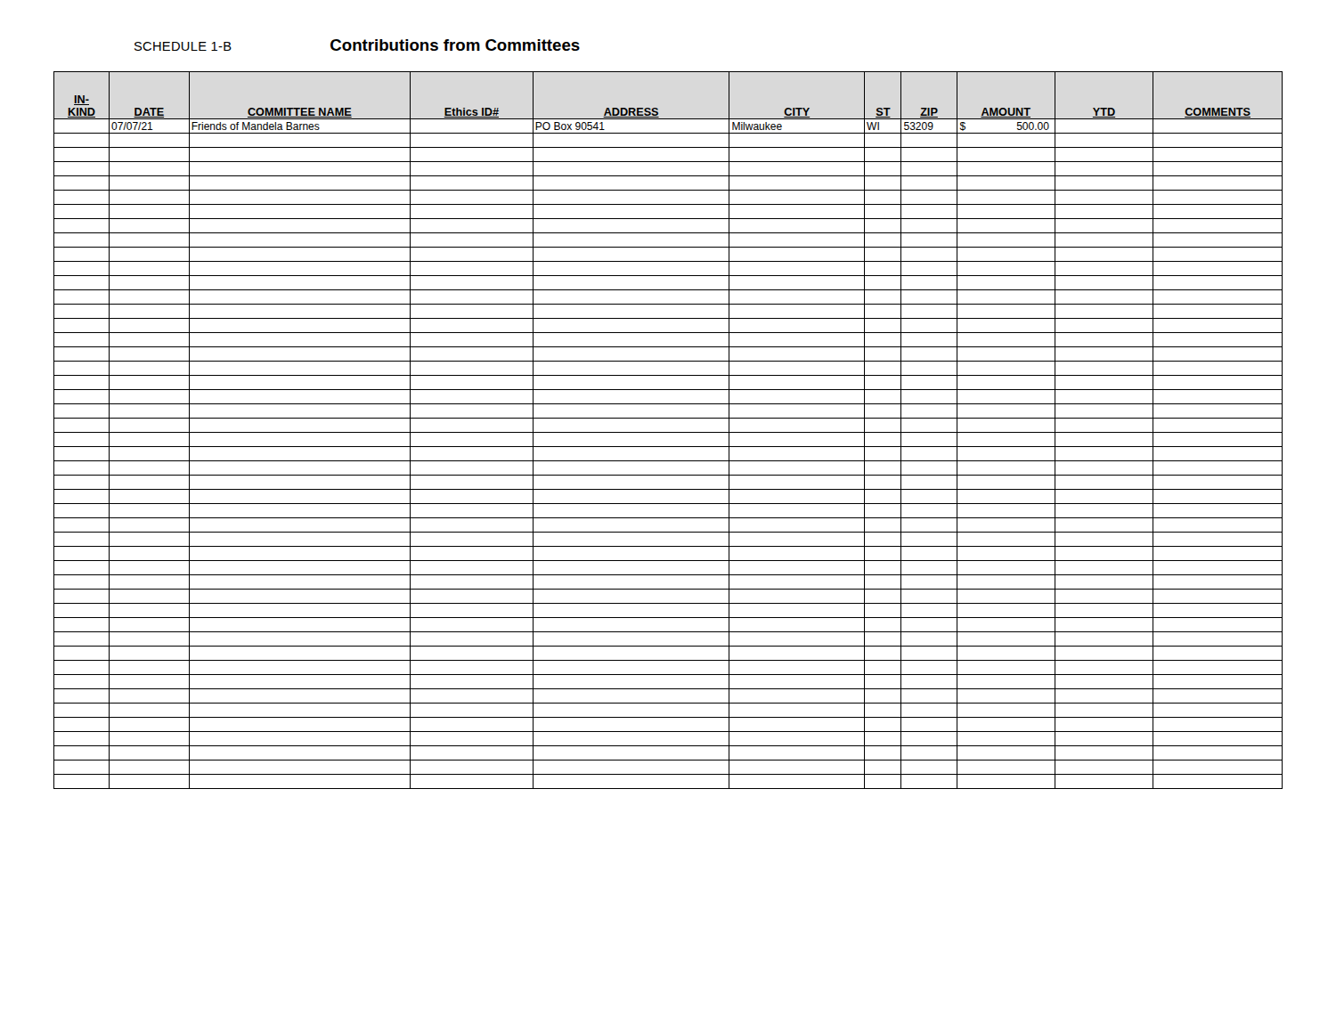SCHEDULE 1-B Contributions from Committees
| IN- KIND | DATE | COMMITTEE NAME | Ethics ID# | ADDRESS | CITY | ST | ZIP | AMOUNT | YTD | COMMENTS |
| --- | --- | --- | --- | --- | --- | --- | --- | --- | --- | --- |
| | 07/07/21 | Friends of Mandela Barnes | | PO Box 90541 | Milwaukee | WI | 53209 | $ 500.00 | | |